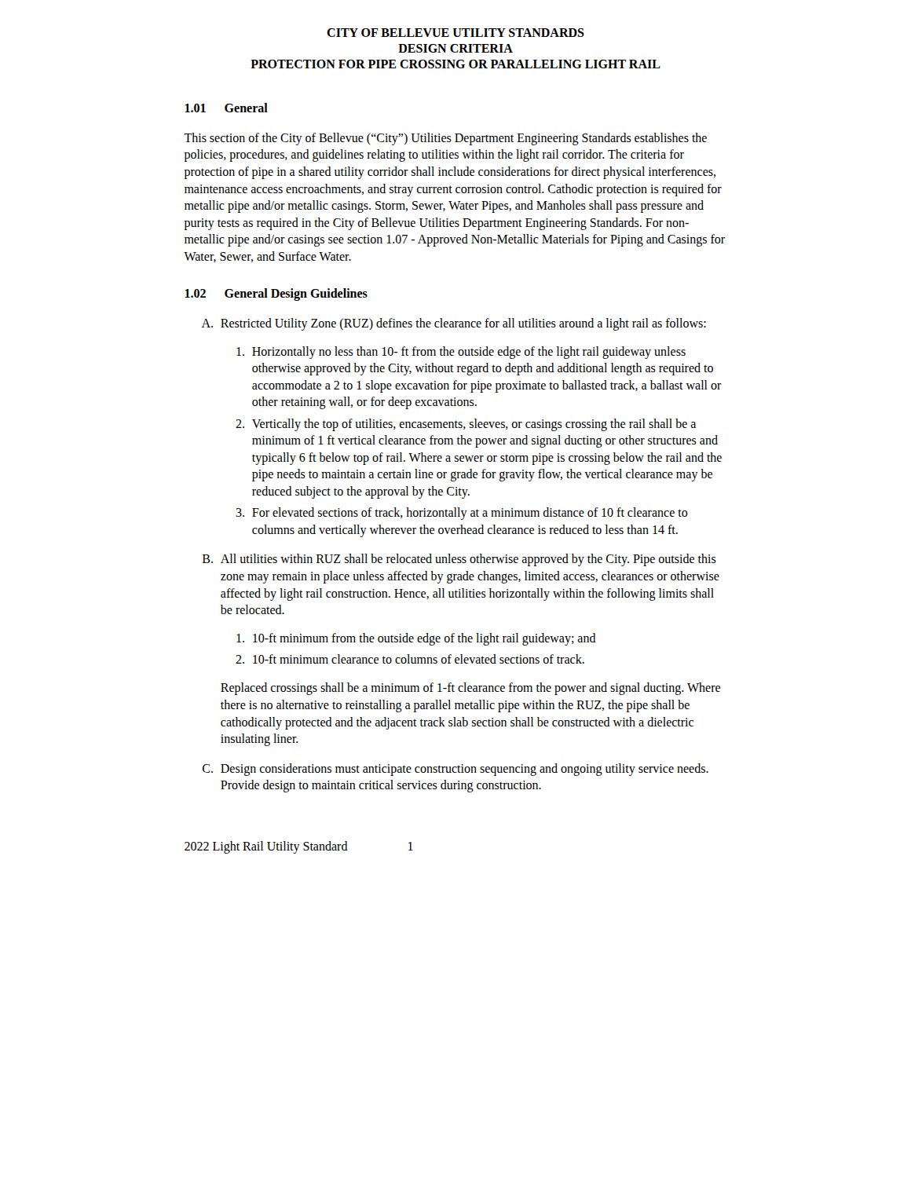CITY OF BELLEVUE UTILITY STANDARDS
DESIGN CRITERIA
PROTECTION FOR PIPE CROSSING OR PARALLELING LIGHT RAIL
1.01 General
This section of the City of Bellevue (“City”) Utilities Department Engineering Standards establishes the policies, procedures, and guidelines relating to utilities within the light rail corridor. The criteria for protection of pipe in a shared utility corridor shall include considerations for direct physical interferences, maintenance access encroachments, and stray current corrosion control. Cathodic protection is required for metallic pipe and/or metallic casings. Storm, Sewer, Water Pipes, and Manholes shall pass pressure and purity tests as required in the City of Bellevue Utilities Department Engineering Standards. For non-metallic pipe and/or casings see section 1.07 - Approved Non-Metallic Materials for Piping and Casings for Water, Sewer, and Surface Water.
1.02 General Design Guidelines
Restricted Utility Zone (RUZ) defines the clearance for all utilities around a light rail as follows:
Horizontally no less than 10- ft from the outside edge of the light rail guideway unless otherwise approved by the City, without regard to depth and additional length as required to accommodate a 2 to 1 slope excavation for pipe proximate to ballasted track, a ballast wall or other retaining wall, or for deep excavations.
Vertically the top of utilities, encasements, sleeves, or casings crossing the rail shall be a minimum of 1 ft vertical clearance from the power and signal ducting or other structures and typically 6 ft below top of rail. Where a sewer or storm pipe is crossing below the rail and the pipe needs to maintain a certain line or grade for gravity flow, the vertical clearance may be reduced subject to the approval by the City.
For elevated sections of track, horizontally at a minimum distance of 10 ft clearance to columns and vertically wherever the overhead clearance is reduced to less than 14 ft.
All utilities within RUZ shall be relocated unless otherwise approved by the City. Pipe outside this zone may remain in place unless affected by grade changes, limited access, clearances or otherwise affected by light rail construction. Hence, all utilities horizontally within the following limits shall be relocated.
10-ft minimum from the outside edge of the light rail guideway; and
10-ft minimum clearance to columns of elevated sections of track.
Replaced crossings shall be a minimum of 1-ft clearance from the power and signal ducting. Where there is no alternative to reinstalling a parallel metallic pipe within the RUZ, the pipe shall be cathodically protected and the adjacent track slab section shall be constructed with a dielectric insulating liner.
Design considerations must anticipate construction sequencing and ongoing utility service needs. Provide design to maintain critical services during construction.
2022 Light Rail Utility Standard 1